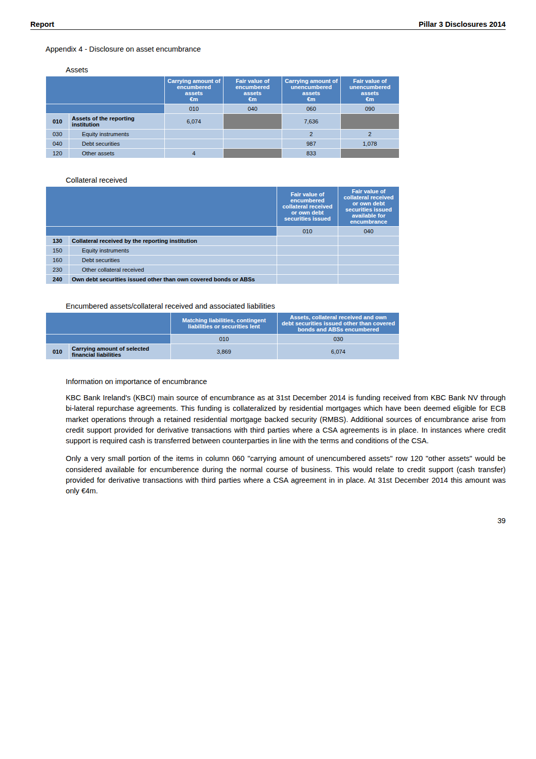Report Pillar 3 Disclosures 2014
Appendix 4 - Disclosure on asset encumbrance
Assets
| | Carrying amount of encumbered assets €m | Fair value of encumbered assets €m | Carrying amount of unencumbered assets €m | Fair value of unencumbered assets €m |
| | 010 | 040 | 060 | 090 |
| 010 | Assets of the reporting institution | 6,074 | | 7,636 | |
| 030 | Equity instruments | | | 2 | 2 |
| 040 | Debt securities | | | 987 | 1,078 |
| 120 | Other assets | 4 | | 833 | |
Collateral received
| | Fair value of encumbered collateral received or own debt securities issued | Fair value of collateral received or own debt securities issued available for encumbrance |
| | 010 | 040 |
| 130 | Collateral received by the reporting institution | | |
| 150 | Equity instruments | | |
| 160 | Debt securities | | |
| 230 | Other collateral received | | |
| 240 | Own debt securities issued other than own covered bonds or ABSs | | |
Encumbered assets/collateral received and associated liabilities
| | Matching liabilities, contingent liabilities or securities lent | Assets, collateral received and own debt securities issued other than covered bonds and ABSs encumbered |
| | 010 | 030 |
| 010 | Carrying amount of selected financial liabilities | 3,869 | 6,074 |
Information on importance of encumbrance
KBC Bank Ireland's (KBCI) main source of encumbrance as at 31st December 2014 is funding received from KBC Bank NV through bi-lateral repurchase agreements. This funding is collateralized by residential mortgages which have been deemed eligible for ECB market operations through a retained residential mortgage backed security (RMBS). Additional sources of encumbrance arise from credit support provided for derivative transactions with third parties where a CSA agreements is in place. In instances where credit support is required cash is transferred between counterparties in line with the terms and conditions of the CSA.
Only a very small portion of the items in column 060 "carrying amount of unencumbered assets" row 120 "other assets" would be considered available for encumberence during the normal course of business. This would relate to credit support (cash transfer) provided for derivative transactions with third parties where a CSA agreement in in place. At 31st December 2014 this amount was only €4m.
39